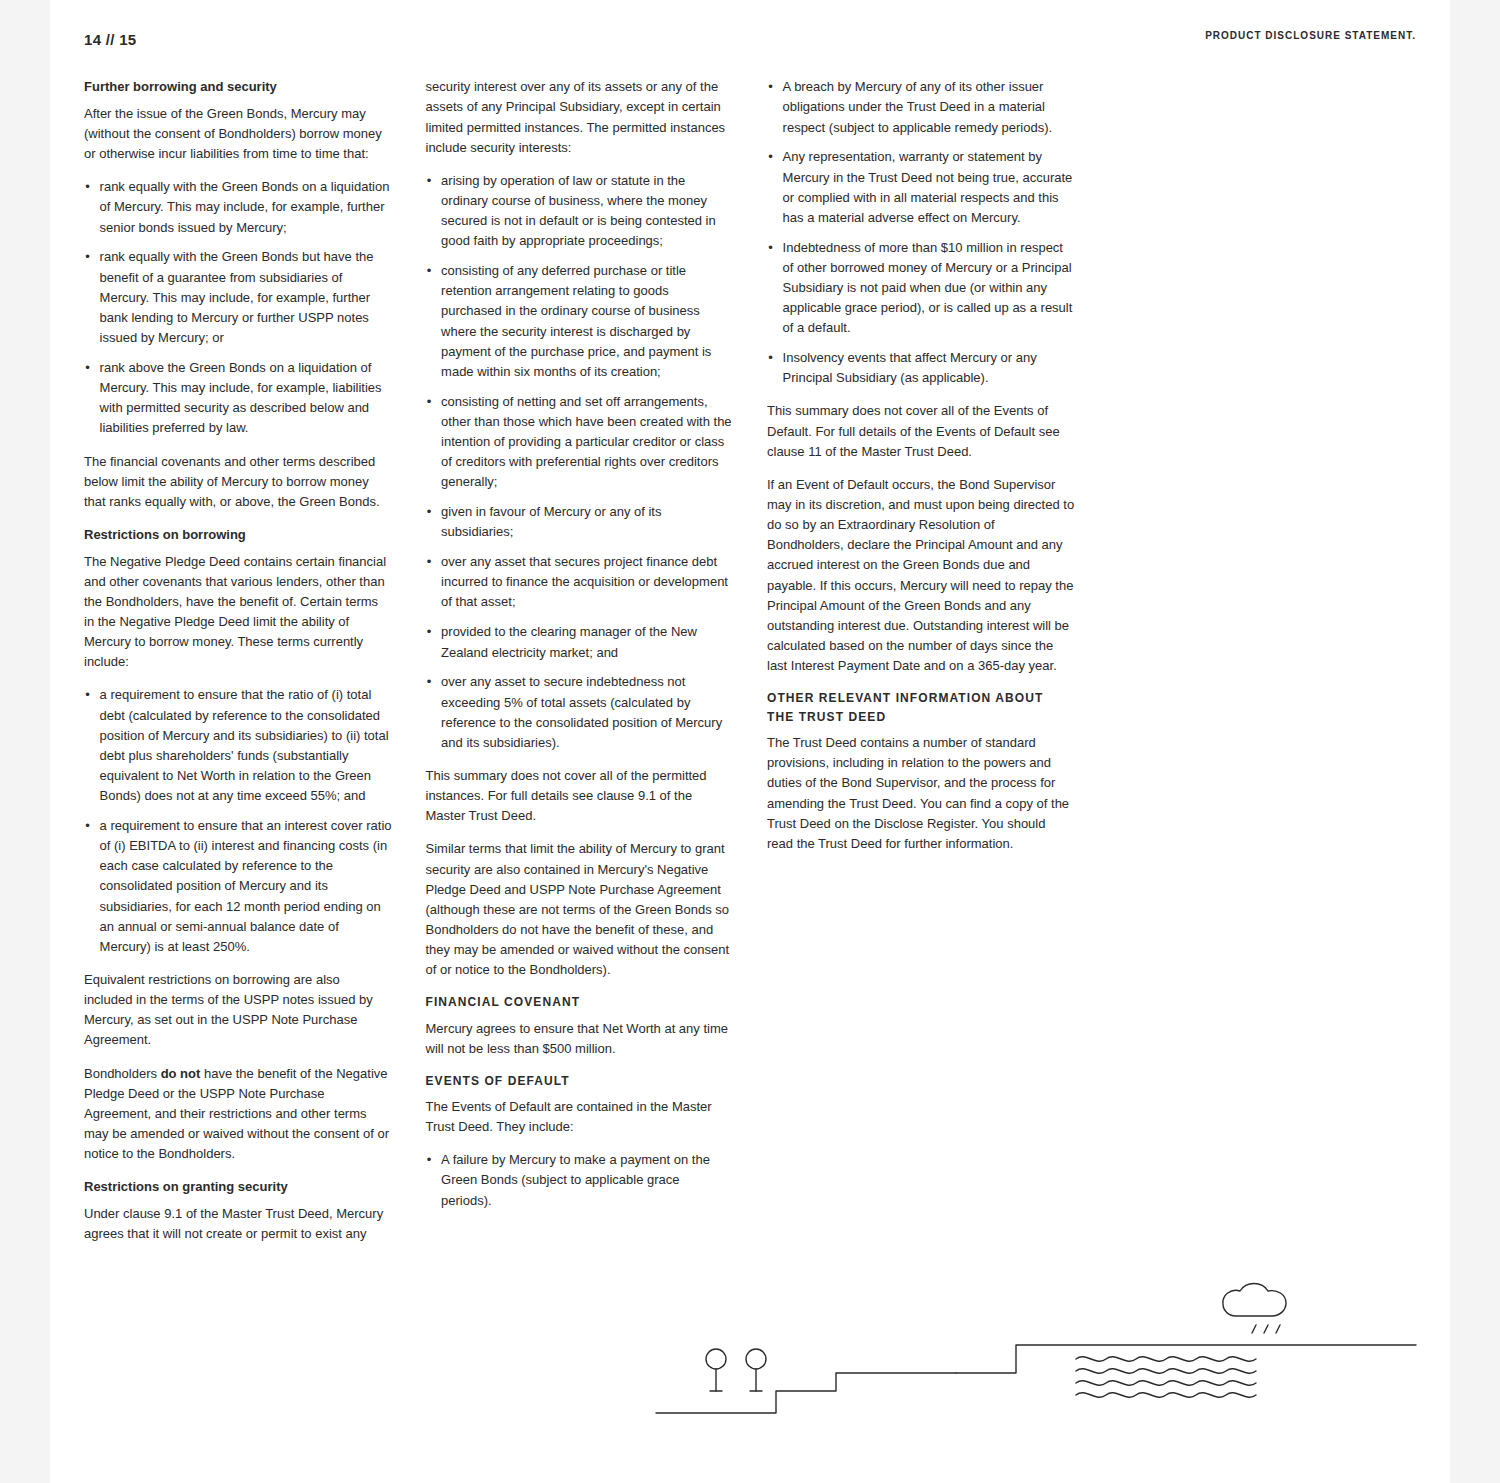14 // 15
Product Disclosure Statement.
Further borrowing and security
After the issue of the Green Bonds, Mercury may (without the consent of Bondholders) borrow money or otherwise incur liabilities from time to time that:
rank equally with the Green Bonds on a liquidation of Mercury. This may include, for example, further senior bonds issued by Mercury;
rank equally with the Green Bonds but have the benefit of a guarantee from subsidiaries of Mercury. This may include, for example, further bank lending to Mercury or further USPP notes issued by Mercury; or
rank above the Green Bonds on a liquidation of Mercury. This may include, for example, liabilities with permitted security as described below and liabilities preferred by law.
The financial covenants and other terms described below limit the ability of Mercury to borrow money that ranks equally with, or above, the Green Bonds.
Restrictions on borrowing
The Negative Pledge Deed contains certain financial and other covenants that various lenders, other than the Bondholders, have the benefit of. Certain terms in the Negative Pledge Deed limit the ability of Mercury to borrow money. These terms currently include:
a requirement to ensure that the ratio of (i) total debt (calculated by reference to the consolidated position of Mercury and its subsidiaries) to (ii) total debt plus shareholders' funds (substantially equivalent to Net Worth in relation to the Green Bonds) does not at any time exceed 55%; and
a requirement to ensure that an interest cover ratio of (i) EBITDA to (ii) interest and financing costs (in each case calculated by reference to the consolidated position of Mercury and its subsidiaries, for each 12 month period ending on an annual or semi-annual balance date of Mercury) is at least 250%.
Equivalent restrictions on borrowing are also included in the terms of the USPP notes issued by Mercury, as set out in the USPP Note Purchase Agreement.
Bondholders do not have the benefit of the Negative Pledge Deed or the USPP Note Purchase Agreement, and their restrictions and other terms may be amended or waived without the consent of or notice to the Bondholders.
Restrictions on granting security
Under clause 9.1 of the Master Trust Deed, Mercury agrees that it will not create or permit to exist any security interest over any of its assets or any of the assets of any Principal Subsidiary, except in certain limited permitted instances. The permitted instances include security interests:
arising by operation of law or statute in the ordinary course of business, where the money secured is not in default or is being contested in good faith by appropriate proceedings;
consisting of any deferred purchase or title retention arrangement relating to goods purchased in the ordinary course of business where the security interest is discharged by payment of the purchase price, and payment is made within six months of its creation;
consisting of netting and set off arrangements, other than those which have been created with the intention of providing a particular creditor or class of creditors with preferential rights over creditors generally;
given in favour of Mercury or any of its subsidiaries;
over any asset that secures project finance debt incurred to finance the acquisition or development of that asset;
provided to the clearing manager of the New Zealand electricity market; and
over any asset to secure indebtedness not exceeding 5% of total assets (calculated by reference to the consolidated position of Mercury and its subsidiaries).
This summary does not cover all of the permitted instances. For full details see clause 9.1 of the Master Trust Deed.
Similar terms that limit the ability of Mercury to grant security are also contained in Mercury's Negative Pledge Deed and USPP Note Purchase Agreement (although these are not terms of the Green Bonds so Bondholders do not have the benefit of these, and they may be amended or waived without the consent of or notice to the Bondholders).
Financial covenant
Mercury agrees to ensure that Net Worth at any time will not be less than $500 million.
Events of default
The Events of Default are contained in the Master Trust Deed. They include:
A failure by Mercury to make a payment on the Green Bonds (subject to applicable grace periods).
A breach by Mercury of any of its other issuer obligations under the Trust Deed in a material respect (subject to applicable remedy periods).
Any representation, warranty or statement by Mercury in the Trust Deed not being true, accurate or complied with in all material respects and this has a material adverse effect on Mercury.
Indebtedness of more than $10 million in respect of other borrowed money of Mercury or a Principal Subsidiary is not paid when due (or within any applicable grace period), or is called up as a result of a default.
Insolvency events that affect Mercury or any Principal Subsidiary (as applicable).
This summary does not cover all of the Events of Default. For full details of the Events of Default see clause 11 of the Master Trust Deed.
If an Event of Default occurs, the Bond Supervisor may in its discretion, and must upon being directed to do so by an Extraordinary Resolution of Bondholders, declare the Principal Amount and any accrued interest on the Green Bonds due and payable. If this occurs, Mercury will need to repay the Principal Amount of the Green Bonds and any outstanding interest due. Outstanding interest will be calculated based on the number of days since the last Interest Payment Date and on a 365-day year.
Other relevant information about the Trust Deed
The Trust Deed contains a number of standard provisions, including in relation to the powers and duties of the Bond Supervisor, and the process for amending the Trust Deed. You can find a copy of the Trust Deed on the Disclose Register. You should read the Trust Deed for further information.